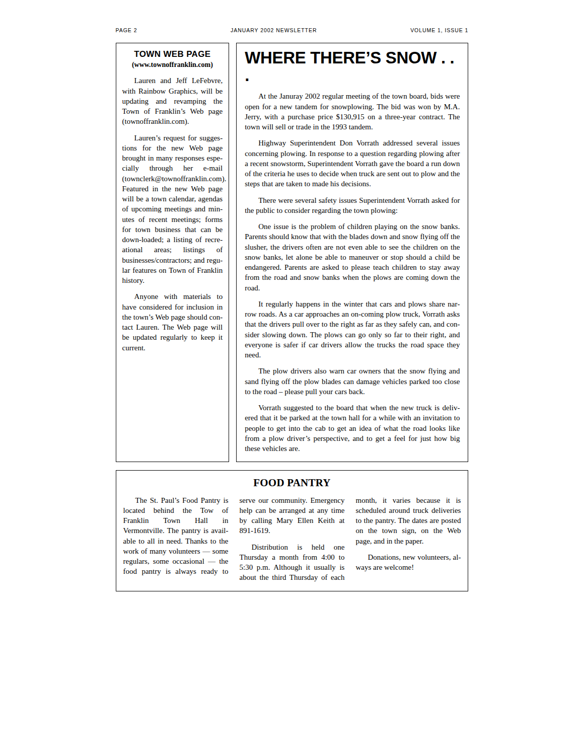PAGE 2
JANUARY 2002 NEWSLETTER
VOLUME 1, ISSUE 1
TOWN WEB PAGE
(www.townoffranklin.com)
Lauren and Jeff LeFebvre, with Rainbow Graphics, will be updating and revamping the Town of Franklin’s Web page (townoffranklin.com).
Lauren’s request for suggestions for the new Web page brought in many responses especially through her e-mail (townclerk@townoffranklin.com). Featured in the new Web page will be a town calendar, agendas of upcoming meetings and minutes of recent meetings; forms for town business that can be down-loaded; a listing of recreational areas; listings of businesses/contractors; and regular features on Town of Franklin history.
Anyone with materials to have considered for inclusion in the town’s Web page should contact Lauren. The Web page will be updated regularly to keep it current.
WHERE THERE’S SNOW . . .
At the Januray 2002 regular meeting of the town board, bids were open for a new tandem for snowplowing. The bid was won by M.A. Jerry, with a purchase price $130,915 on a three-year contract. The town will sell or trade in the 1993 tandem.
Highway Superintendent Don Vorrath addressed several issues concerning plowing. In response to a question regarding plowing after a recent snowstorm, Superintendent Vorrath gave the board a run down of the criteria he uses to decide when truck are sent out to plow and the steps that are taken to made his decisions.
There were several safety issues Superintendent Vorrath asked for the public to consider regarding the town plowing:
One issue is the problem of children playing on the snow banks. Parents should know that with the blades down and snow flying off the slusher, the drivers often are not even able to see the children on the snow banks, let alone be able to maneuver or stop should a child be endangered. Parents are asked to please teach children to stay away from the road and snow banks when the plows are coming down the road.
It regularly happens in the winter that cars and plows share narrow roads. As a car approaches an on-coming plow truck, Vorrath asks that the drivers pull over to the right as far as they safely can, and consider slowing down. The plows can go only so far to their right, and everyone is safer if car drivers allow the trucks the road space they need.
The plow drivers also warn car owners that the snow flying and sand flying off the plow blades can damage vehicles parked too close to the road – please pull your cars back.
Vorrath suggested to the board that when the new truck is delivered that it be parked at the town hall for a while with an invitation to people to get into the cab to get an idea of what the road looks like from a plow driver’s perspective, and to get a feel for just how big these vehicles are.
FOOD PANTRY
The St. Paul’s Food Pantry is located behind the Tow of Franklin Town Hall in Vermontville. The pantry is available to all in need. Thanks to the work of many volunteers — some regulars, some occasional — the food pantry is always ready to serve our community. Emergency help can be arranged at any time by calling Mary Ellen Keith at 891-1619.
Distribution is held one Thursday a month from 4:00 to 5:30 p.m. Although it usually is about the third Thursday of each month, it varies because it is scheduled around truck deliveries to the pantry. The dates are posted on the town sign, on the Web page, and in the paper.
Donations, new volunteers, always are welcome!